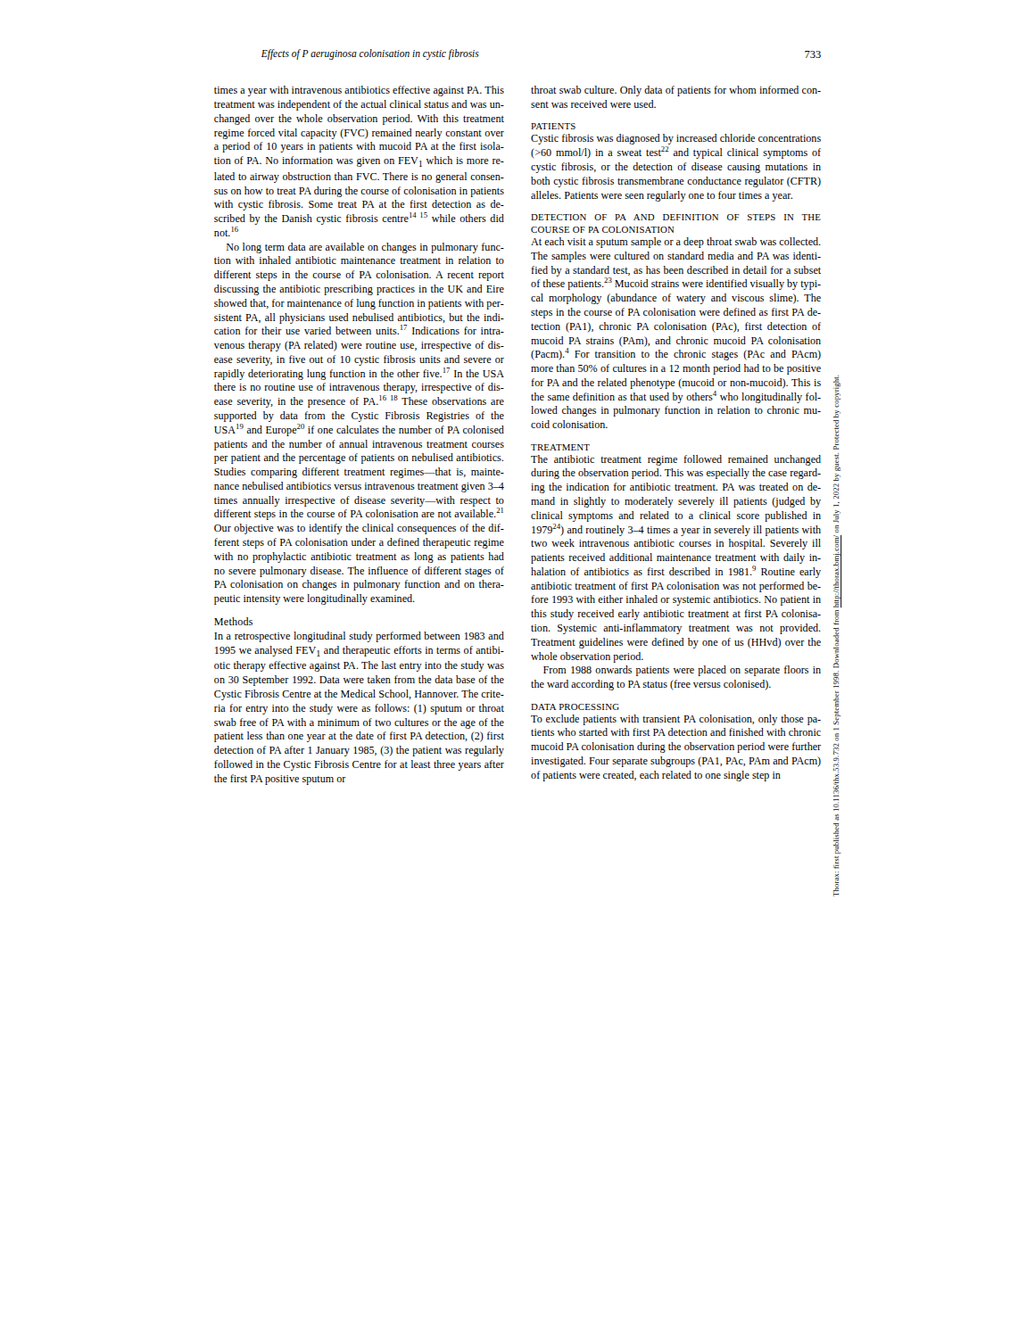Effects of P aeruginosa colonisation in cystic fibrosis 733
Thorax: first published as 10.1136/thx.53.9.732 on 1 September 1998. Downloaded from http://thorax.bmj.com/ on July 1, 2022 by guest. Protected by copyright.
times a year with intravenous antibiotics effective against PA. This treatment was independent of the actual clinical status and was unchanged over the whole observation period. With this treatment regime forced vital capacity (FVC) remained nearly constant over a period of 10 years in patients with mucoid PA at the first isolation of PA. No information was given on FEV1 which is more related to airway obstruction than FVC. There is no general consensus on how to treat PA during the course of colonisation in patients with cystic fibrosis. Some treat PA at the first detection as described by the Danish cystic fibrosis centre14 15 while others did not.16
No long term data are available on changes in pulmonary function with inhaled antibiotic maintenance treatment in relation to different steps in the course of PA colonisation. A recent report discussing the antibiotic prescribing practices in the UK and Eire showed that, for maintenance of lung function in patients with persistent PA, all physicians used nebulised antibiotics, but the indication for their use varied between units.17 Indications for intravenous therapy (PA related) were routine use, irrespective of disease severity, in five out of 10 cystic fibrosis units and severe or rapidly deteriorating lung function in the other five.17 In the USA there is no routine use of intravenous therapy, irrespective of disease severity, in the presence of PA.16 18 These observations are supported by data from the Cystic Fibrosis Registries of the USA19 and Europe20 if one calculates the number of PA colonised patients and the number of annual intravenous treatment courses per patient and the percentage of patients on nebulised antibiotics. Studies comparing different treatment regimes—that is, maintenance nebulised antibiotics versus intravenous treatment given 3–4 times annually irrespective of disease severity—with respect to different steps in the course of PA colonisation are not available.21 Our objective was to identify the clinical consequences of the different steps of PA colonisation under a defined therapeutic regime with no prophylactic antibiotic treatment as long as patients had no severe pulmonary disease. The influence of different stages of PA colonisation on changes in pulmonary function and on therapeutic intensity were longitudinally examined.
Methods
In a retrospective longitudinal study performed between 1983 and 1995 we analysed FEV1 and therapeutic efforts in terms of antibiotic therapy effective against PA. The last entry into the study was on 30 September 1992. Data were taken from the data base of the Cystic Fibrosis Centre at the Medical School, Hannover. The criteria for entry into the study were as follows: (1) sputum or throat swab free of PA with a minimum of two cultures or the age of the patient less than one year at the date of first PA detection, (2) first detection of PA after 1 January 1985, (3) the patient was regularly followed in the Cystic Fibrosis Centre for at least three years after the first PA positive sputum or
throat swab culture. Only data of patients for whom informed consent was received were used.
Patients
Cystic fibrosis was diagnosed by increased chloride concentrations (>60 mmol/l) in a sweat test22 and typical clinical symptoms of cystic fibrosis, or the detection of disease causing mutations in both cystic fibrosis transmembrane conductance regulator (CFTR) alleles. Patients were seen regularly one to four times a year.
Detection of PA and definition of steps in the course of PA colonisation
At each visit a sputum sample or a deep throat swab was collected. The samples were cultured on standard media and PA was identified by a standard test, as has been described in detail for a subset of these patients.23 Mucoid strains were identified visually by typical morphology (abundance of watery and viscous slime). The steps in the course of PA colonisation were defined as first PA detection (PA1), chronic PA colonisation (PAc), first detection of mucoid PA strains (PAm), and chronic mucoid PA colonisation (Pacm).4 For transition to the chronic stages (PAc and PAcm) more than 50% of cultures in a 12 month period had to be positive for PA and the related phenotype (mucoid or non-mucoid). This is the same definition as that used by others4 who longitudinally followed changes in pulmonary function in relation to chronic mucoid colonisation.
Treatment
The antibiotic treatment regime followed remained unchanged during the observation period. This was especially the case regarding the indication for antibiotic treatment. PA was treated on demand in slightly to moderately severely ill patients (judged by clinical symptoms and related to a clinical score published in 197924) and routinely 3–4 times a year in severely ill patients with two week intravenous antibiotic courses in hospital. Severely ill patients received additional maintenance treatment with daily inhalation of antibiotics as first described in 1981.9 Routine early antibiotic treatment of first PA colonisation was not performed before 1993 with either inhaled or systemic antibiotics. No patient in this study received early antibiotic treatment at first PA colonisation. Systemic anti-inflammatory treatment was not provided. Treatment guidelines were defined by one of us (HHvd) over the whole observation period.
From 1988 onwards patients were placed on separate floors in the ward according to PA status (free versus colonised).
Data processing
To exclude patients with transient PA colonisation, only those patients who started with first PA detection and finished with chronic mucoid PA colonisation during the observation period were further investigated. Four separate subgroups (PA1, PAc, PAm and PAcm) of patients were created, each related to one single step in